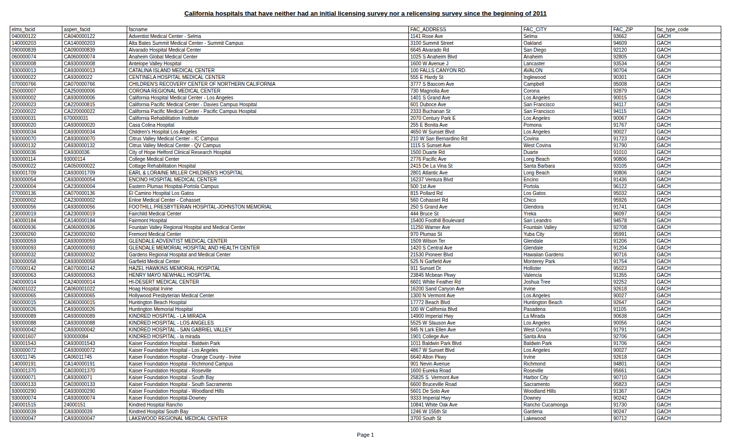California hospitals that have neither had an initial licensing survey nor a relicensing survey since the beginning of 2011
| elms_facid | aspen_facid | facname | FAC_ADDRESS | FAC_CITY | FAC_ZIP | fac_type_code |
| --- | --- | --- | --- | --- | --- | --- |
| 040000122 | CA040000122 | Adventist Medical Center - Selma | 1141 Rose Ave | Selma | 93662 | GACH |
| 140000203 | CA140000203 | Alta Bates Summit Medical Center - Summit Campus | 3100 Summit Street | Oakland | 94609 | GACH |
| 090000839 | CA090000839 | Alvarado Hospital Medical Center | 6645 Alvarado Rd | San Diego | 92120 | GACH |
| 060000074 | CA060000074 | Anaheim Global Medical Center | 1025 S Anaheim Blvd | Anaheim | 92805 | GACH |
| 930000008 | CA930000008 | Antelope Valley Hospital | 1600 W Avenue J | Lancaster | 93534 | GACH |
| 930000013 | CA930000013 | CATALINA ISLAND MEDICAL CENTER | 100 FALLS CANYON RD. | AVALON | 90704 | GACH |
| 930000022 | CA93000022 | CENTINELA HOSPITAL MEDICAL CENTER | 555 E Hardy St | Inglewood | 90301 | GACH |
| 070000766 | CA070000766 | CHILDREN'S RECOVERY CENTER OF NORTHERN CALIFORNIA | 3777 S Bascom Ave | Campbell | 95008 | GACH |
| 250000007 | CA250000006 | CORONA REGIONAL MEDICAL CENTER | 730 Magnolia Ave | Corona | 92879 | GACH |
| 930000002 | CA930000006 | California Hospital Medical Center - Los Angeles | 1401 S Grand Ave | Los Angeles | 90015 | GACH |
| 220000023 | CA220000815 | California Pacific Medical Center - Davies Campus Hospital | 601 Duboce Ave | San Francisco | 94117 | GACH |
| 220000022 | CA220000022 | California Pacific Medical Center - Pacific Campus Hospital | 2333 Buchanan St | San Francisco | 94115 | GACH |
| 930000031 | 670000031 | California Rehabilitation Institute | 2070 Century Park E | Los Angeles | 90067 | GACH |
| 930000020 | CA930000020 | Casa Colina Hospital | 255 E Bonita Ave | Pomona | 91767 | GACH |
| 930000034 | CA930000034 | Children's Hospital Los Angeles | 4650 W Sunset Blvd | Los Angeles | 90027 | GACH |
| 930000070 | CA930000070 | Citrus Valley Medical Center - IC Campus | 210 W San Bernardino Rd | Covina | 91723 | GACH |
| 930000132 | CA930000132 | Citrus Valley Medical Center - QV Campus | 1115 S Sunset Ave | West Covina | 91790 | GACH |
| 930000036 | CA9300036 | City of Hope Helford Clinical Research Hospital | 1500 Duarte Rd | Duarte | 91010 | GACH |
| 930000114 | 93000114 | College Medical Center | 2776 Pacific Ave | Long Beach | 90806 | GACH |
| 050000022 | CA050000022 | Cottage Rehabilitation Hospital | 2415 De La Vina St | Santa Barbara | 93105 | GACH |
| 930001709 | CA930001709 | EARL & LORAINE MILLER CHILDREN'S HOSPITAL | 2801 Atlantic Ave | Long Beach | 90806 | GACH |
| 930000054 | CA930000054 | ENCINO HOSPITAL MEDICAL CENTER | 16237 Ventura Blvd | Encino | 91436 | GACH |
| 230000004 | CA230000004 | Eastern Plumas Hospital-Portola Campus | 500 1st Ave | Portola | 96122 | GACH |
| 070000136 | CA070000136 | El Camino Hospital Los Gatos | 815 Pollard Rd | Los Gatos | 95032 | GACH |
| 230000002 | CA230000002 | Enloe Medical Center - Cohasset | 560 Cohasset Rd | Chico | 95926 | GACH |
| 930000056 | CA930000056 | FOOTHILL PRESBYTERIAN HOSPITAL-JOHNSTON MEMORIAL | 250 S Grand Ave | Glendora | 91741 | GACH |
| 230000019 | CA230000019 | Fairchild Medical Center | 444 Bruce St | Yreka | 96097 | GACH |
| 140000184 | CA140000184 | Fairmont Hospital | 15400 Foothill Boulevard | San Leandro | 94578 | GACH |
| 060000936 | CA060000936 | Fountain Valley Regional Hospital and Medical Center | 11250 Warner Ave | Fountain Valley | 92708 | GACH |
| 230000260 | CA230000260 | Fremont Medical Center | 970 Plumas St | Yuba City | 95991 | GACH |
| 930000059 | CA930000059 | GLENDALE ADVENTIST MEDICAL CENTER | 1509 Wilson Ter | Glendale | 91206 | GACH |
| 930000093 | CA000000093 | GLENDALE MEMORIAL HOSPITAL AND HEALTH CENTER | 1420 S Central Ave | Glendale | 91204 | GACH |
| 930000032 | CA930000032 | Gardens Regional Hospital and Medical Center | 21530 Pioneer Blvd | Hawaiian Gardens | 90716 | GACH |
| 930000058 | CA930000058 | Garfield Medical Center | 525 N Garfield Ave | Monterey Park | 91754 | GACH |
| 070000142 | CA070000142 | HAZEL HAWKINS MEMORIAL HOSPITAL | 911 Sunset Dr | Hollister | 95023 | GACH |
| 930000063 | CA930000063 | HENRY MAYO NEWHALL HOSPITAL | 23845 Mcbean Pkwy | Valencia | 91355 | GACH |
| 240000014 | CA240000014 | HI-DESERT MEDICAL CENTER | 6601 White Feather Rd | Joshua Tree | 92252 | GACH |
| 060001022 | CA060001022 | Hoag Hospital Irvine | 16200 Sand Canyon Ave | Irvine | 92618 | GACH |
| 930000065 | CA930000065 | Hollywood Presbyterian Medical Center | 1300 N Vermont Ave | Los Angeles | 90027 | GACH |
| 060000015 | CA060000015 | Huntington Beach Hospital | 17772 Beach Blvd | Huntington Beach | 92647 | GACH |
| 930000026 | CA930000026 | Huntington Memorial Hospital | 100 W California Blvd | Pasadena | 91105 | GACH |
| 930000089 | CA930000089 | KINDRED HOSPITAL - LA MIRADA | 14900 Imperial Hwy | La Mirada | 90638 | GACH |
| 930000088 | CA930000088 | KINDRED HOSPITAL - LOS ANGELES | 5525 W Slauson Ave | Los Angeles | 90056 | GACH |
| 930000042 | CA930000042 | KINDRED HOSPITAL - SAN GABRIEL VALLEY | 845 N Lark Ellen Ave | West Covina | 91791 | GACH |
| 930001607 | 930000084 | KINDRED HOSPITAL - la mirada | 1901 College Ave | Santa Ana | 92706 | GACH |
| 930001543 | CA930001543 | Kaiser Foundation Hospital - Baldwin Park | 1011 Baldwin Park Blvd | Baldwin Park | 91706 | GACH |
| 930000072 | CA930000072 | Kaiser Foundation Hospital - Los Angeles | 4867 W Sunset Blvd | Los Angeles | 90027 | GACH |
| 630011745 | CA06011745 | Kaiser Foundation Hospital - Orange County - Irvine | 6640 Alton Pkwy | Irvine | 92618 | GACH |
| 140000191 | CA140000191 | Kaiser Foundation Hospital - Richmond Campus | 901 Nevin Avenue | Richmond | 94801 | GACH |
| 030001370 | CA030001370 | Kaiser Foundation Hospital - Roseville | 1600 Eureka Road | Roseville | 95661 | GACH |
| 930000071 | CA93000071 | Kaiser Foundation Hospital - South Bay | 25825 S. Vermont Ave | Harbor City | 90710 | GACH |
| 030000133 | CA030000133 | Kaiser Foundation Hospital - South Sacramento | 6600 Bruceville Road | Sacramento | 95823 | GACH |
| 930000290 | CA930000290 | Kaiser Foundation Hospital - Woodland Hills | 5601 De Soto Ave | Woodland Hills | 91367 | GACH |
| 930000074 | CA930000074 | Kaiser Foundation Hospital-Downey | 9333 Imperial Hwy | Downey | 90242 | GACH |
| 240001515 | 24000151 | Kindred Hospital Rancho | 10841 White Oak Ave | Rancho Cucamonga | 91730 | GACH |
| 930000039 | CA93000039 | Kindred Hospital South Bay | 1246 W 155th St | Gardena | 90247 | GACH |
| 930000047 | CA930000047 | LAKEWOOD REGIONAL MEDICAL CENTER | 3700 South St | Lakewood | 90712 | GACH |
Page 1